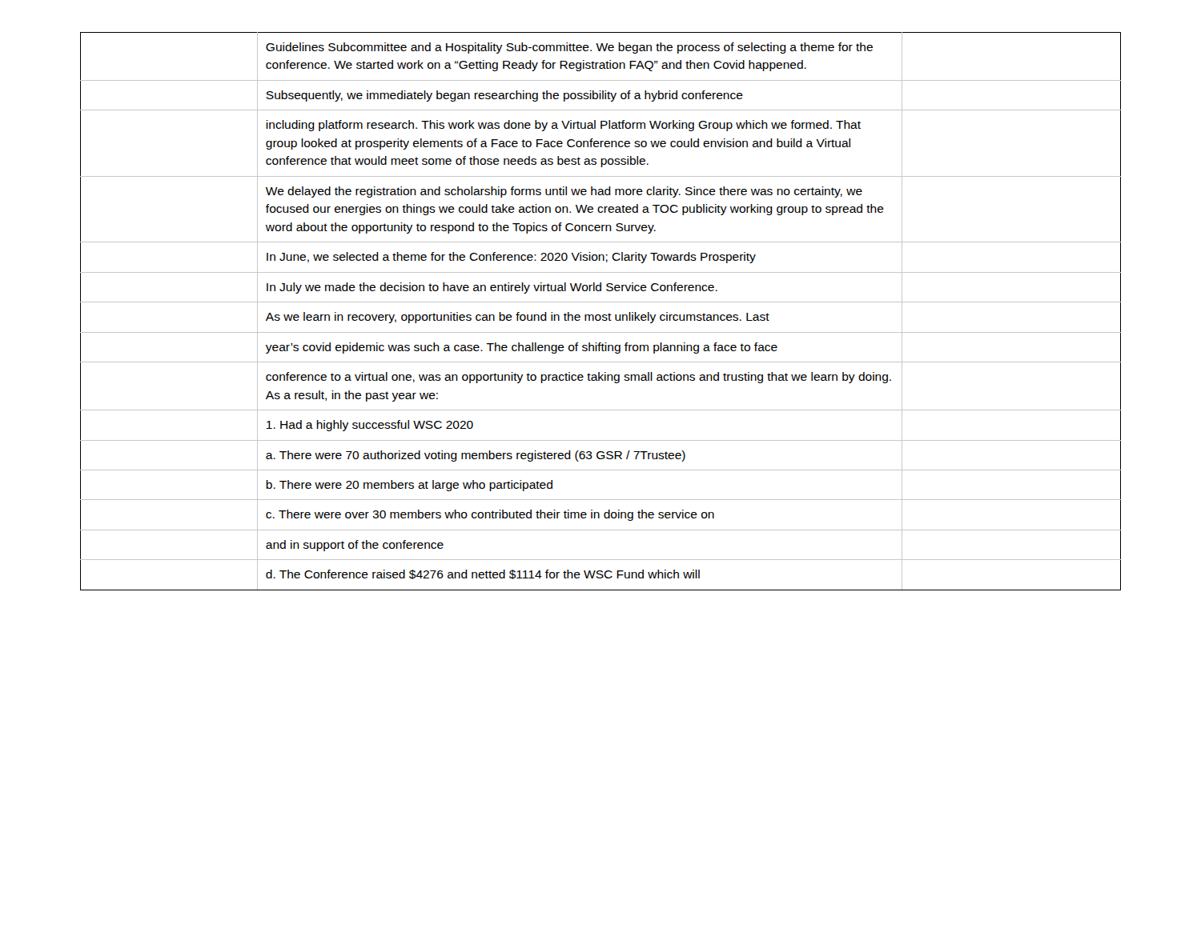| | Guidelines Subcommittee and a Hospitality Sub-committee. We began the process of selecting a theme for the conference. We started work on a “Getting Ready for Registration FAQ” and then Covid happened. | |
| | Subsequently, we immediately began researching the possibility of a hybrid conference | |
| | including platform research. This work was done by a Virtual Platform Working Group which we formed. That group looked at prosperity elements of a Face to Face Conference so we could envision and build a Virtual conference that would meet some of those needs as best as possible. | |
| | We delayed the registration and scholarship forms until we had more clarity. Since there was no certainty, we focused our energies on things we could take action on. We created a TOC publicity working group to spread the word about the opportunity to respond to the Topics of Concern Survey. | |
| | In June, we selected a theme for the Conference: 2020 Vision; Clarity Towards Prosperity | |
| | In July we made the decision to have an entirely virtual World Service Conference. | |
| | As we learn in recovery, opportunities can be found in the most unlikely circumstances. Last | |
| | year’s covid epidemic was such a case. The challenge of shifting from planning a face to face | |
| | conference to a virtual one, was an opportunity to practice taking small actions and trusting that we learn by doing. As a result, in the past year we: | |
| | 1. Had a highly successful WSC 2020 | |
| | a. There were 70 authorized voting members registered (63 GSR / 7Trustee) | |
| | b. There were 20 members at large who participated | |
| | c. There were over 30 members who contributed their time in doing the service on | |
| | and in support of the conference | |
| | d. The Conference raised $4276 and netted $1114 for the WSC Fund which will | |